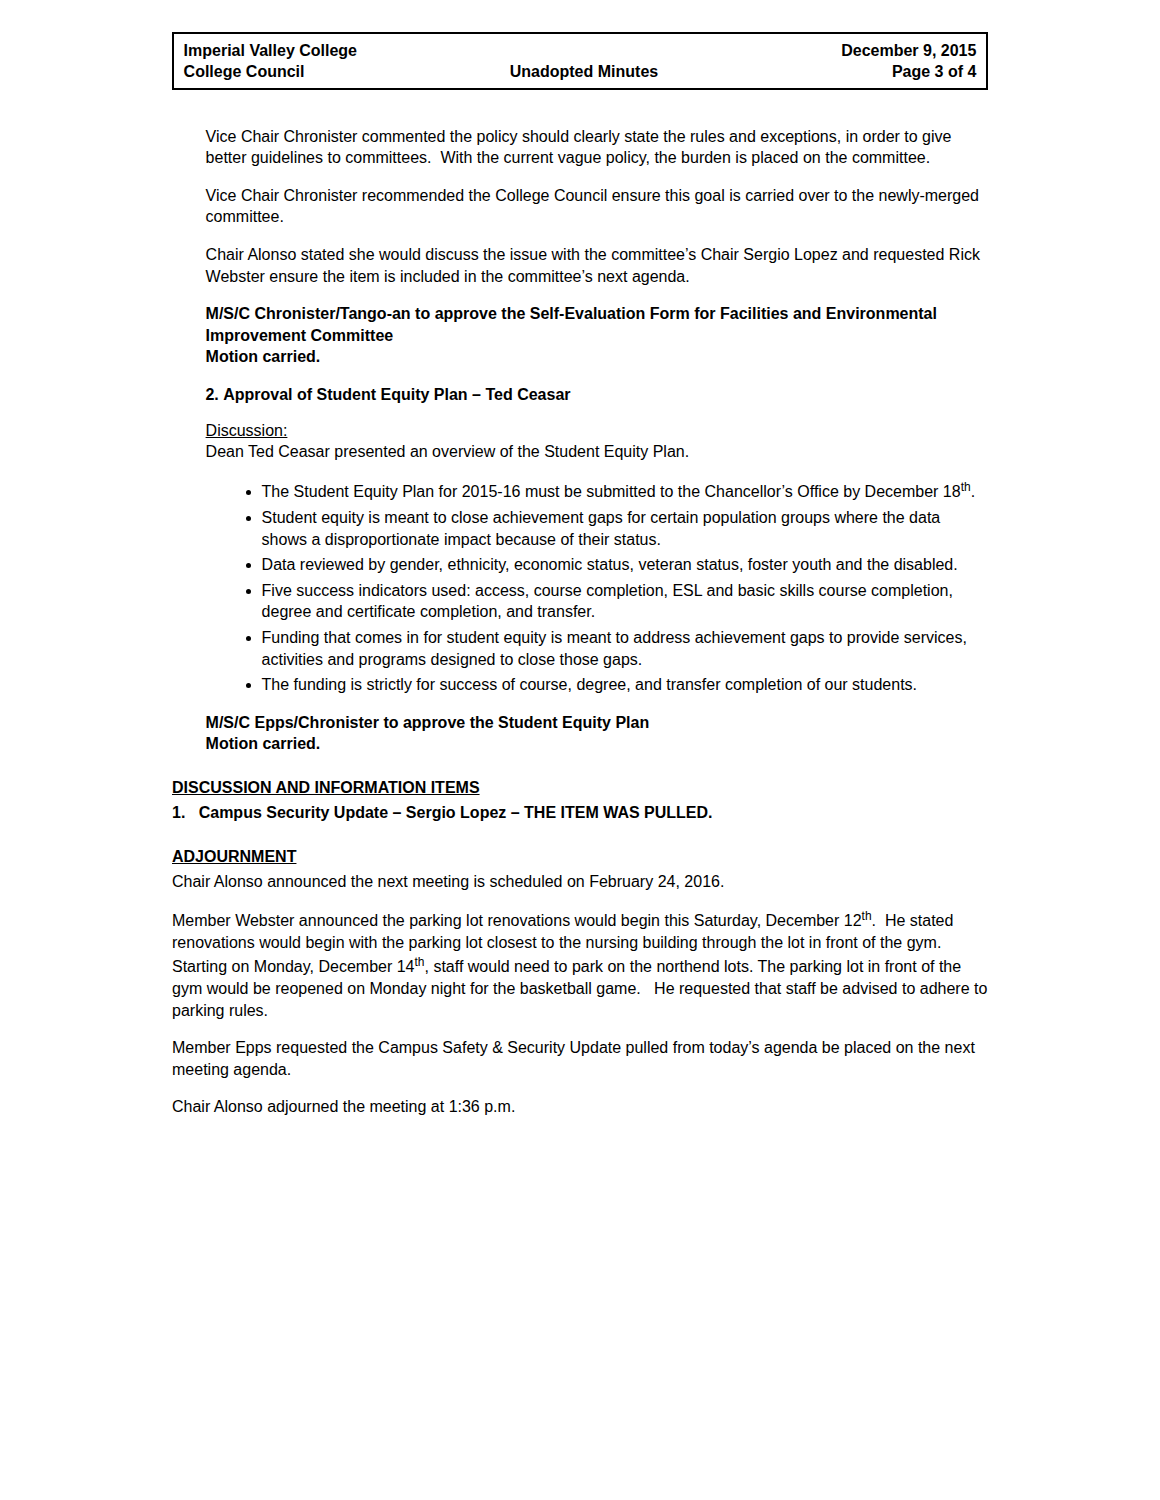| Imperial Valley College | | December 9, 2015 |
| College Council | Unadopted Minutes | Page 3 of 4 |
Vice Chair Chronister commented the policy should clearly state the rules and exceptions, in order to give better guidelines to committees. With the current vague policy, the burden is placed on the committee.
Vice Chair Chronister recommended the College Council ensure this goal is carried over to the newly-merged committee.
Chair Alonso stated she would discuss the issue with the committee’s Chair Sergio Lopez and requested Rick Webster ensure the item is included in the committee’s next agenda.
M/S/C Chronister/Tango-an to approve the Self-Evaluation Form for Facilities and Environmental Improvement Committee
Motion carried.
Approval of Student Equity Plan – Ted Ceasar
Discussion:
Dean Ted Ceasar presented an overview of the Student Equity Plan.
The Student Equity Plan for 2015-16 must be submitted to the Chancellor’s Office by December 18th.
Student equity is meant to close achievement gaps for certain population groups where the data shows a disproportionate impact because of their status.
Data reviewed by gender, ethnicity, economic status, veteran status, foster youth and the disabled.
Five success indicators used: access, course completion, ESL and basic skills course completion, degree and certificate completion, and transfer.
Funding that comes in for student equity is meant to address achievement gaps to provide services, activities and programs designed to close those gaps.
The funding is strictly for success of course, degree, and transfer completion of our students.
M/S/C Epps/Chronister to approve the Student Equity Plan
Motion carried.
DISCUSSION AND INFORMATION ITEMS
1. Campus Security Update – Sergio Lopez – THE ITEM WAS PULLED.
ADJOURNMENT
Chair Alonso announced the next meeting is scheduled on February 24, 2016.
Member Webster announced the parking lot renovations would begin this Saturday, December 12th. He stated renovations would begin with the parking lot closest to the nursing building through the lot in front of the gym. Starting on Monday, December 14th, staff would need to park on the northend lots. The parking lot in front of the gym would be reopened on Monday night for the basketball game. He requested that staff be advised to adhere to parking rules.
Member Epps requested the Campus Safety & Security Update pulled from today’s agenda be placed on the next meeting agenda.
Chair Alonso adjourned the meeting at 1:36 p.m.